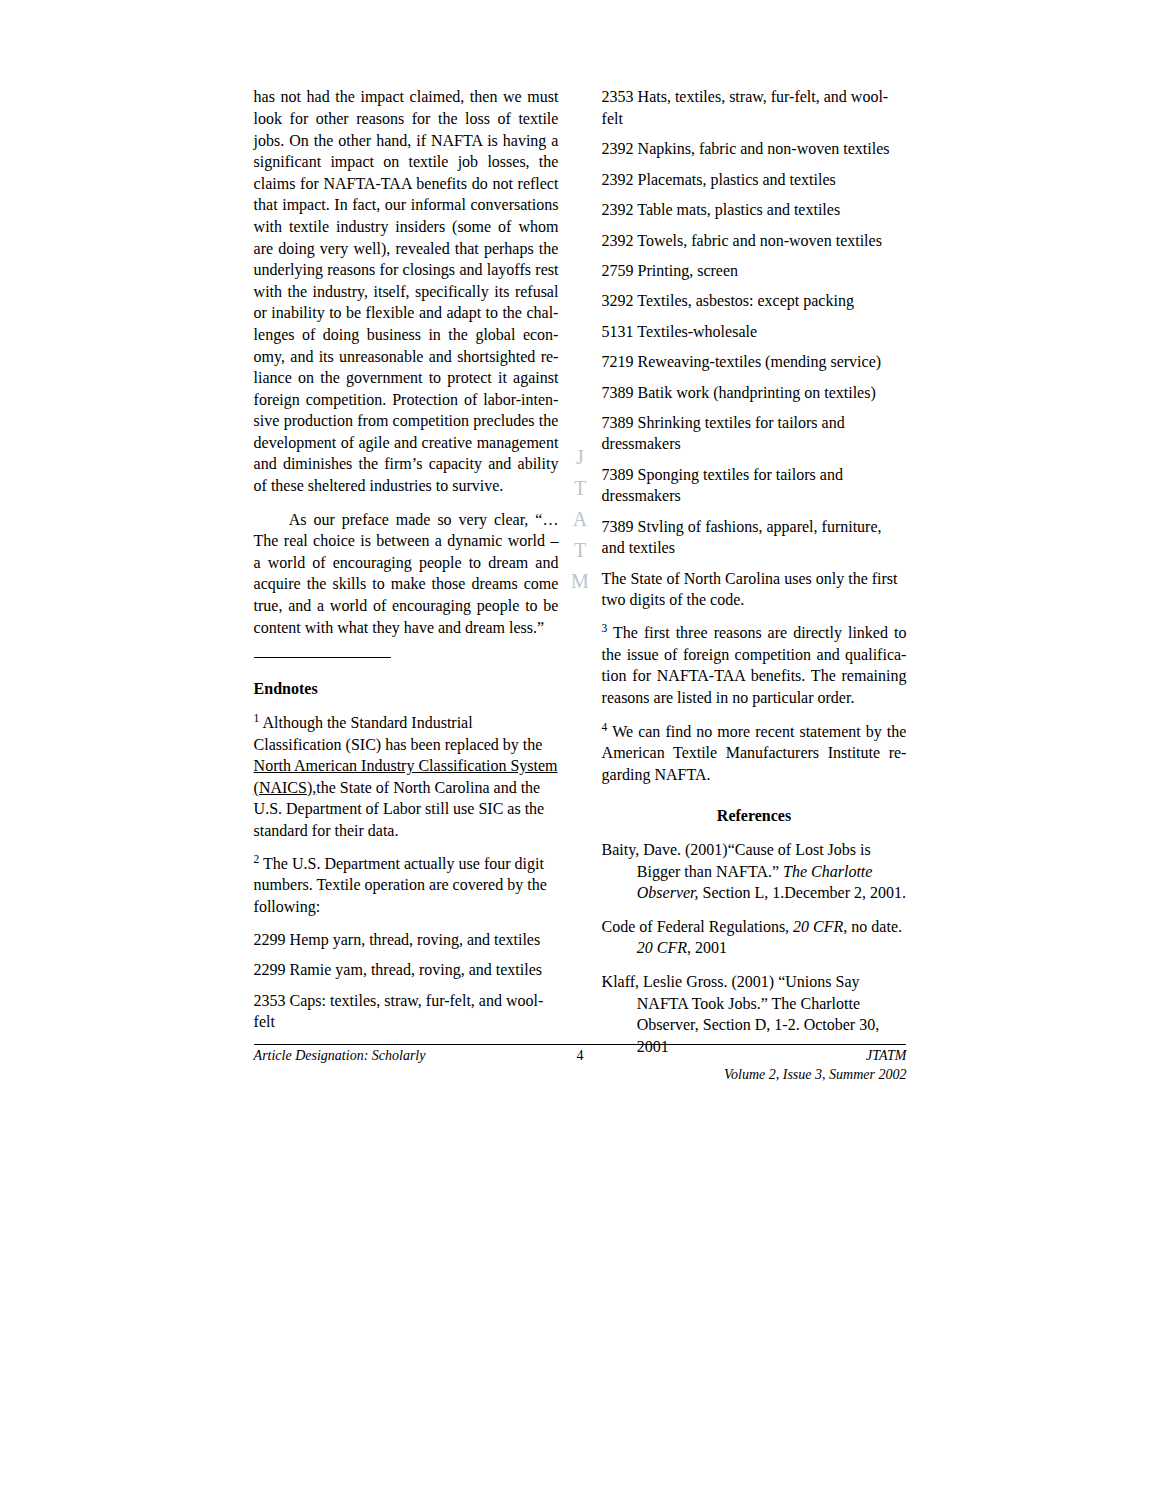J T A T M
has not had the impact claimed, then we must look for other reasons for the loss of textile jobs. On the other hand, if NAFTA is having a significant impact on textile job losses, the claims for NAFTA-TAA benefits do not reflect that impact. In fact, our informal conversations with textile industry insiders (some of whom are doing very well), revealed that perhaps the underlying reasons for closings and layoffs rest with the industry, itself, specifically its refusal or inability to be flexible and adapt to the challenges of doing business in the global economy, and its unreasonable and shortsighted reliance on the government to protect it against foreign competition. Protection of labor-intensive production from competition precludes the development of agile and creative management and diminishes the firm’s capacity and ability of these sheltered industries to survive.
As our preface made so very clear, “… The real choice is between a dynamic world – a world of encouraging people to dream and acquire the skills to make those dreams come true, and a world of encouraging people to be content with what they have and dream less.”
Endnotes
1 Although the Standard Industrial Classification (SIC) has been replaced by the North American Industry Classification System (NAICS), the State of North Carolina and the U.S. Department of Labor still use SIC as the standard for their data.
2 The U.S. Department actually use four digit numbers. Textile operation are covered by the following:
2299 Hemp yarn, thread, roving, and textiles
2299 Ramie yam, thread, roving, and textiles
2353 Caps: textiles, straw, fur-felt, and wool-felt
2353 Hats, textiles, straw, fur-felt, and wool-felt
2392 Napkins, fabric and non-woven textiles
2392 Placemats, plastics and textiles
2392 Table mats, plastics and textiles
2392 Towels, fabric and non-woven textiles
2759 Printing, screen
3292 Textiles, asbestos: except packing
5131 Textiles-wholesale
7219 Reweaving-textiles (mending service)
7389 Batik work (handprinting on textiles)
7389 Shrinking textiles for tailors and dressmakers
7389 Sponging textiles for tailors and dressmakers
7389 Stvling of fashions, apparel, furniture, and textiles
The State of North Carolina uses only the first two digits of the code.
3 The first three reasons are directly linked to the issue of foreign competition and qualification for NAFTA-TAA benefits. The remaining reasons are listed in no particular order.
4 We can find no more recent statement by the American Textile Manufacturers Institute regarding NAFTA.
References
Baity, Dave. (2001)“Cause of Lost Jobs is Bigger than NAFTA.” The Charlotte Observer, Section L, 1.December 2, 2001.
Code of Federal Regulations, 20 CFR, no date. 20 CFR, 2001
Klaff, Leslie Gross. (2001) “Unions Say NAFTA Took Jobs.” The Charlotte Observer, Section D, 1-2. October 30, 2001
Article Designation: Scholarly
4
JTATM
Volume 2, Issue 3, Summer 2002